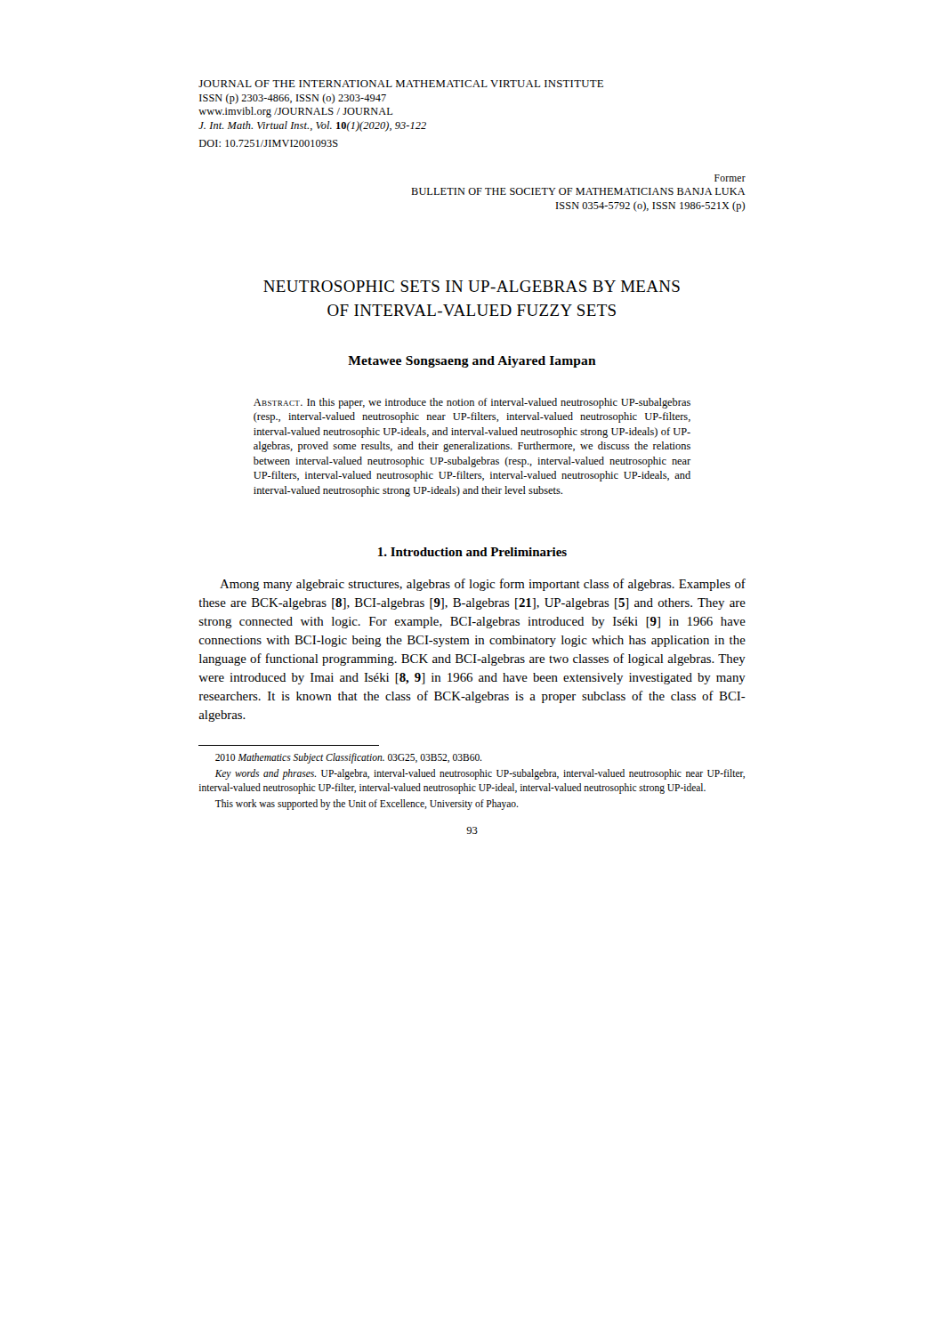JOURNAL OF THE INTERNATIONAL MATHEMATICAL VIRTUAL INSTITUTE
ISSN (p) 2303-4866, ISSN (o) 2303-4947
www.imvibl.org /JOURNALS / JOURNAL
J. Int. Math. Virtual Inst., Vol. 10(1)(2020), 93-122
DOI: 10.7251/JIMVI2001093S
Former
BULLETIN OF THE SOCIETY OF MATHEMATICIANS BANJA LUKA
ISSN 0354-5792 (o), ISSN 1986-521X (p)
NEUTROSOPHIC SETS IN UP-ALGEBRAS BY MEANS OF INTERVAL-VALUED FUZZY SETS
Metawee Songsaeng and Aiyared Iampan
Abstract. In this paper, we introduce the notion of interval-valued neutrosophic UP-subalgebras (resp., interval-valued neutrosophic near UP-filters, interval-valued neutrosophic UP-filters, interval-valued neutrosophic UP-ideals, and interval-valued neutrosophic strong UP-ideals) of UP-algebras, proved some results, and their generalizations. Furthermore, we discuss the relations between interval-valued neutrosophic UP-subalgebras (resp., interval-valued neutrosophic near UP-filters, interval-valued neutrosophic UP-filters, interval-valued neutrosophic UP-ideals, and interval-valued neutrosophic strong UP-ideals) and their level subsets.
1. Introduction and Preliminaries
Among many algebraic structures, algebras of logic form important class of algebras. Examples of these are BCK-algebras [8], BCI-algebras [9], B-algebras [21], UP-algebras [5] and others. They are strong connected with logic. For example, BCI-algebras introduced by Iséki [9] in 1966 have connections with BCI-logic being the BCI-system in combinatory logic which has application in the language of functional programming. BCK and BCI-algebras are two classes of logical algebras. They were introduced by Imai and Iséki [8, 9] in 1966 and have been extensively investigated by many researchers. It is known that the class of BCK-algebras is a proper subclass of the class of BCI-algebras.
2010 Mathematics Subject Classification. 03G25, 03B52, 03B60.
Key words and phrases. UP-algebra, interval-valued neutrosophic UP-subalgebra, interval-valued neutrosophic near UP-filter, interval-valued neutrosophic UP-filter, interval-valued neutrosophic UP-ideal, interval-valued neutrosophic strong UP-ideal.
This work was supported by the Unit of Excellence, University of Phayao.
93